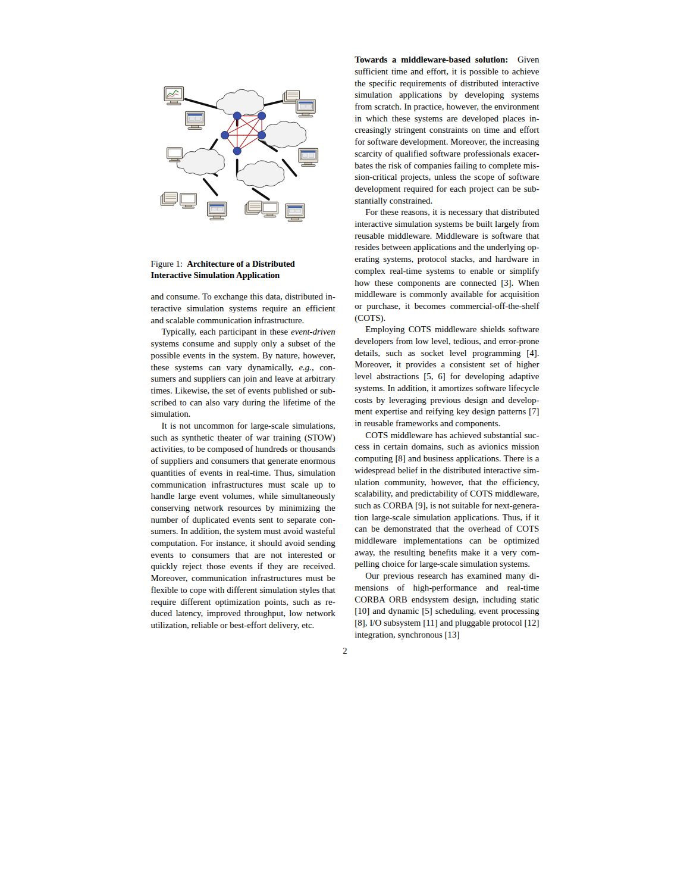Figure 1: Architecture of a Distributed Interactive Simulation Application
and consume. To exchange this data, distributed interactive simulation systems require an efficient and scalable communication infrastructure.
Typically, each participant in these event-driven systems consume and supply only a subset of the possible events in the system. By nature, however, these systems can vary dynamically, e.g., consumers and suppliers can join and leave at arbitrary times. Likewise, the set of events published or subscribed to can also vary during the lifetime of the simulation.
It is not uncommon for large-scale simulations, such as synthetic theater of war training (STOW) activities, to be composed of hundreds or thousands of suppliers and consumers that generate enormous quantities of events in real-time. Thus, simulation communication infrastructures must scale up to handle large event volumes, while simultaneously conserving network resources by minimizing the number of duplicated events sent to separate consumers. In addition, the system must avoid wasteful computation. For instance, it should avoid sending events to consumers that are not interested or quickly reject those events if they are received. Moreover, communication infrastructures must be flexible to cope with different simulation styles that require different optimization points, such as reduced latency, improved throughput, low network utilization, reliable or best-effort delivery, etc.
Towards a middleware-based solution: Given sufficient time and effort, it is possible to achieve the specific requirements of distributed interactive simulation applications by developing systems from scratch. In practice, however, the environment in which these systems are developed places increasingly stringent constraints on time and effort for software development. Moreover, the increasing scarcity of qualified software professionals exacerbates the risk of companies failing to complete mission-critical projects, unless the scope of software development required for each project can be substantially constrained.
For these reasons, it is necessary that distributed interactive simulation systems be built largely from reusable middleware. Middleware is software that resides between applications and the underlying operating systems, protocol stacks, and hardware in complex real-time systems to enable or simplify how these components are connected [3]. When middleware is commonly available for acquisition or purchase, it becomes commercial-off-the-shelf (COTS).
Employing COTS middleware shields software developers from low level, tedious, and error-prone details, such as socket level programming [4]. Moreover, it provides a consistent set of higher level abstractions [5, 6] for developing adaptive systems. In addition, it amortizes software lifecycle costs by leveraging previous design and development expertise and reifying key design patterns [7] in reusable frameworks and components.
COTS middleware has achieved substantial success in certain domains, such as avionics mission computing [8] and business applications. There is a widespread belief in the distributed interactive simulation community, however, that the efficiency, scalability, and predictability of COTS middleware, such as CORBA [9], is not suitable for next-generation large-scale simulation applications. Thus, if it can be demonstrated that the overhead of COTS middleware implementations can be optimized away, the resulting benefits make it a very compelling choice for large-scale simulation systems.
Our previous research has examined many dimensions of high-performance and real-time CORBA ORB endsystem design, including static [10] and dynamic [5] scheduling, event processing [8], I/O subsystem [11] and pluggable protocol [12] integration, synchronous [13]
2